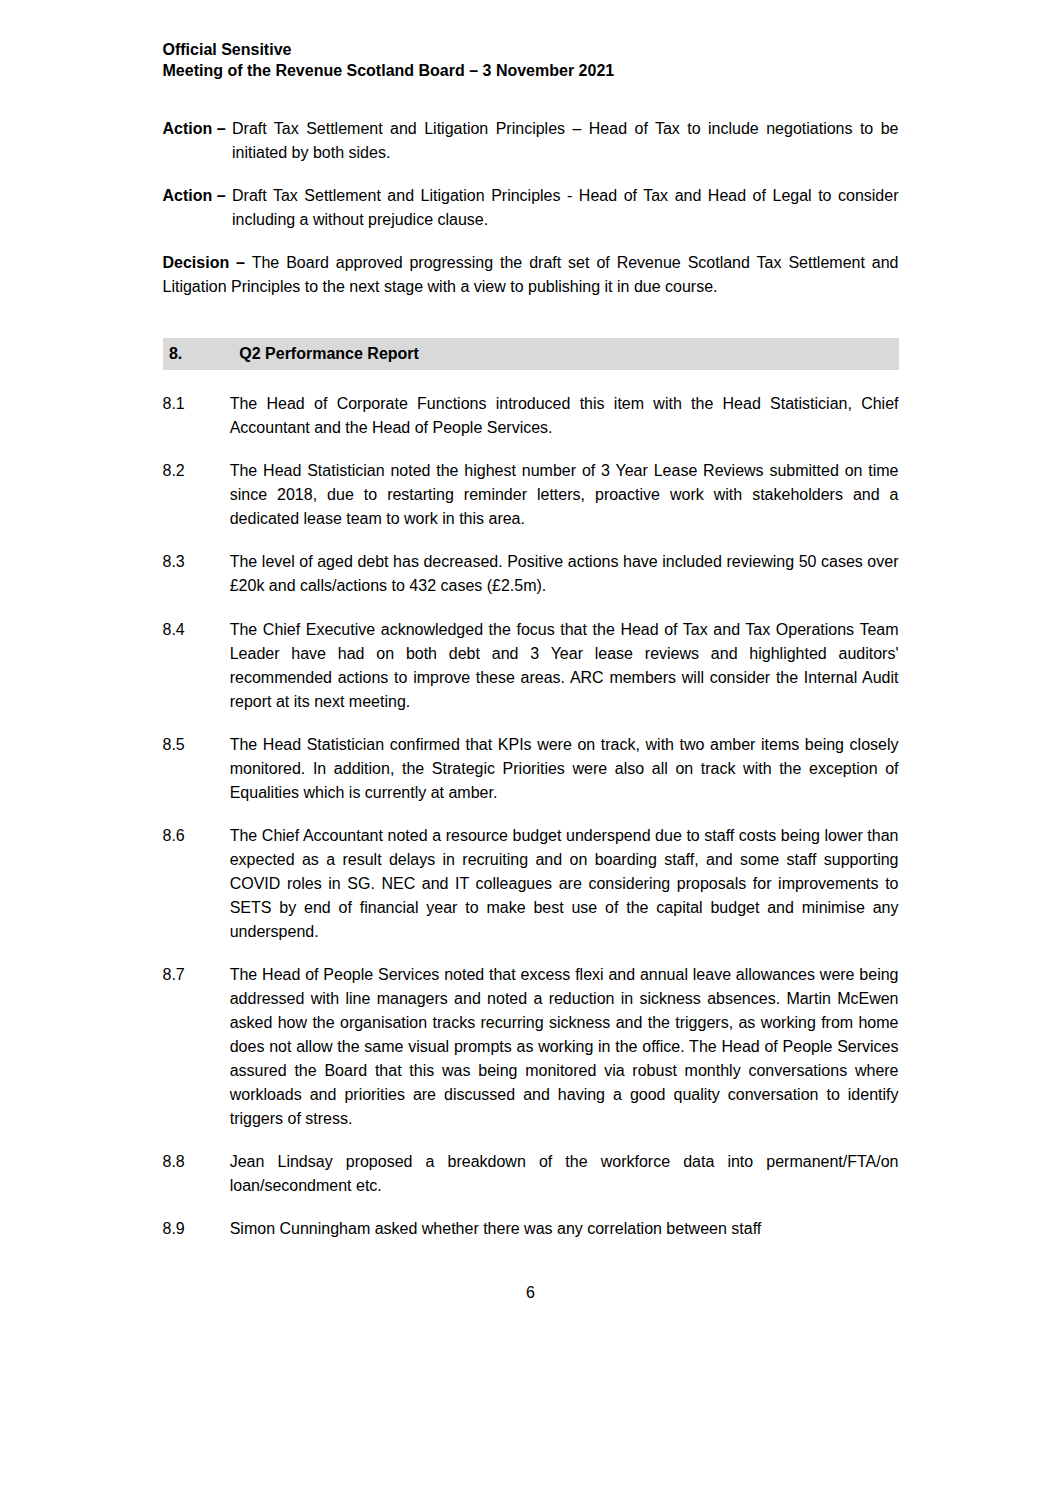Official Sensitive
Meeting of the Revenue Scotland Board – 3 November 2021
Action –
Draft Tax Settlement and Litigation Principles – Head of Tax to include negotiations to be initiated by both sides.
Action –
Draft Tax Settlement and Litigation Principles - Head of Tax and Head of Legal to consider including a without prejudice clause.
Decision – The Board approved progressing the draft set of Revenue Scotland Tax Settlement and Litigation Principles to the next stage with a view to publishing it in due course.
8. Q2 Performance Report
8.1
The Head of Corporate Functions introduced this item with the Head Statistician, Chief Accountant and the Head of People Services.
8.2
The Head Statistician noted the highest number of 3 Year Lease Reviews submitted on time since 2018, due to restarting reminder letters, proactive work with stakeholders and a dedicated lease team to work in this area.
8.3
The level of aged debt has decreased. Positive actions have included reviewing 50 cases over £20k and calls/actions to 432 cases (£2.5m).
8.4
The Chief Executive acknowledged the focus that the Head of Tax and Tax Operations Team Leader have had on both debt and 3 Year lease reviews and highlighted auditors' recommended actions to improve these areas. ARC members will consider the Internal Audit report at its next meeting.
8.5
The Head Statistician confirmed that KPIs were on track, with two amber items being closely monitored. In addition, the Strategic Priorities were also all on track with the exception of Equalities which is currently at amber.
8.6
The Chief Accountant noted a resource budget underspend due to staff costs being lower than expected as a result delays in recruiting and on boarding staff, and some staff supporting COVID roles in SG. NEC and IT colleagues are considering proposals for improvements to SETS by end of financial year to make best use of the capital budget and minimise any underspend.
8.7
The Head of People Services noted that excess flexi and annual leave allowances were being addressed with line managers and noted a reduction in sickness absences. Martin McEwen asked how the organisation tracks recurring sickness and the triggers, as working from home does not allow the same visual prompts as working in the office. The Head of People Services assured the Board that this was being monitored via robust monthly conversations where workloads and priorities are discussed and having a good quality conversation to identify triggers of stress.
8.8
Jean Lindsay proposed a breakdown of the workforce data into permanent/FTA/on loan/secondment etc.
8.9
Simon Cunningham asked whether there was any correlation between staff
6